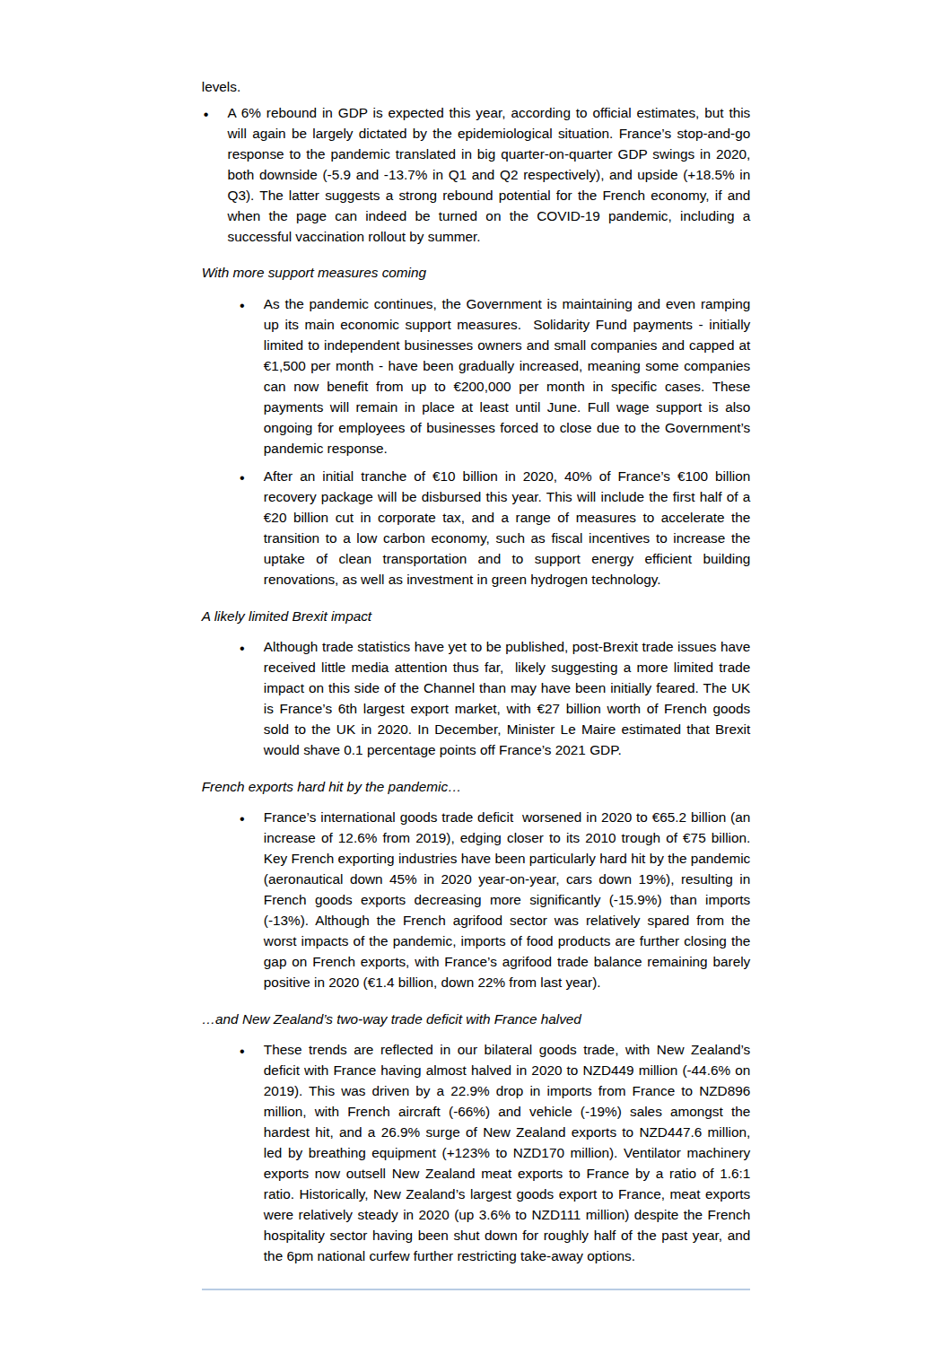levels.
A 6% rebound in GDP is expected this year, according to official estimates, but this will again be largely dictated by the epidemiological situation. France’s stop-and-go response to the pandemic translated in big quarter-on-quarter GDP swings in 2020, both downside (-5.9 and -13.7% in Q1 and Q2 respectively), and upside (+18.5% in Q3). The latter suggests a strong rebound potential for the French economy, if and when the page can indeed be turned on the COVID-19 pandemic, including a successful vaccination rollout by summer.
With more support measures coming
As the pandemic continues, the Government is maintaining and even ramping up its main economic support measures. Solidarity Fund payments - initially limited to independent businesses owners and small companies and capped at €1,500 per month - have been gradually increased, meaning some companies can now benefit from up to €200,000 per month in specific cases. These payments will remain in place at least until June. Full wage support is also ongoing for employees of businesses forced to close due to the Government’s pandemic response.
After an initial tranche of €10 billion in 2020, 40% of France’s €100 billion recovery package will be disbursed this year. This will include the first half of a €20 billion cut in corporate tax, and a range of measures to accelerate the transition to a low carbon economy, such as fiscal incentives to increase the uptake of clean transportation and to support energy efficient building renovations, as well as investment in green hydrogen technology.
A likely limited Brexit impact
Although trade statistics have yet to be published, post-Brexit trade issues have received little media attention thus far, likely suggesting a more limited trade impact on this side of the Channel than may have been initially feared. The UK is France’s 6th largest export market, with €27 billion worth of French goods sold to the UK in 2020. In December, Minister Le Maire estimated that Brexit would shave 0.1 percentage points off France’s 2021 GDP.
French exports hard hit by the pandemic…
France’s international goods trade deficit worsened in 2020 to €65.2 billion (an increase of 12.6% from 2019), edging closer to its 2010 trough of €75 billion. Key French exporting industries have been particularly hard hit by the pandemic (aeronautical down 45% in 2020 year-on-year, cars down 19%), resulting in French goods exports decreasing more significantly (-15.9%) than imports (-13%). Although the French agrifood sector was relatively spared from the worst impacts of the pandemic, imports of food products are further closing the gap on French exports, with France’s agrifood trade balance remaining barely positive in 2020 (€1.4 billion, down 22% from last year).
…and New Zealand’s two-way trade deficit with France halved
These trends are reflected in our bilateral goods trade, with New Zealand’s deficit with France having almost halved in 2020 to NZD449 million (-44.6% on 2019). This was driven by a 22.9% drop in imports from France to NZD896 million, with French aircraft (-66%) and vehicle (-19%) sales amongst the hardest hit, and a 26.9% surge of New Zealand exports to NZD447.6 million, led by breathing equipment (+123% to NZD170 million). Ventilator machinery exports now outsell New Zealand meat exports to France by a ratio of 1.6:1 ratio. Historically, New Zealand’s largest goods export to France, meat exports were relatively steady in 2020 (up 3.6% to NZD111 million) despite the French hospitality sector having been shut down for roughly half of the past year, and the 6pm national curfew further restricting take-away options.